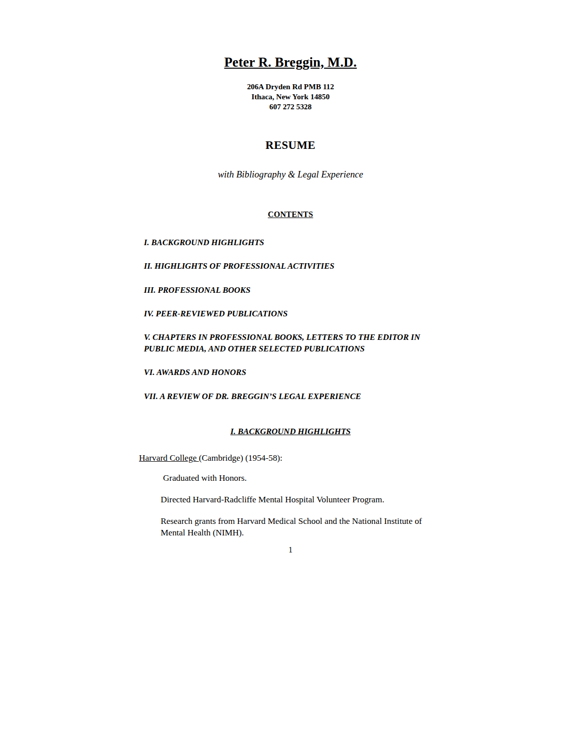Peter R. Breggin, M.D.
206A Dryden Rd PMB 112
Ithaca, New York 14850
607 272 5328
RESUME
with Bibliography & Legal Experience
CONTENTS
I. BACKGROUND HIGHLIGHTS
II. HIGHLIGHTS OF PROFESSIONAL ACTIVITIES
III. PROFESSIONAL BOOKS
IV. PEER-REVIEWED PUBLICATIONS
V. CHAPTERS IN PROFESSIONAL BOOKS, LETTERS TO THE EDITOR IN PUBLIC MEDIA, AND OTHER SELECTED PUBLICATIONS
VI. AWARDS AND HONORS
VII. A REVIEW OF DR. BREGGIN’S LEGAL EXPERIENCE
I. BACKGROUND HIGHLIGHTS
Harvard College (Cambridge) (1954-58):
Graduated with Honors.
Directed Harvard-Radcliffe Mental Hospital Volunteer Program.
Research grants from Harvard Medical School and the National Institute of Mental Health (NIMH).
1